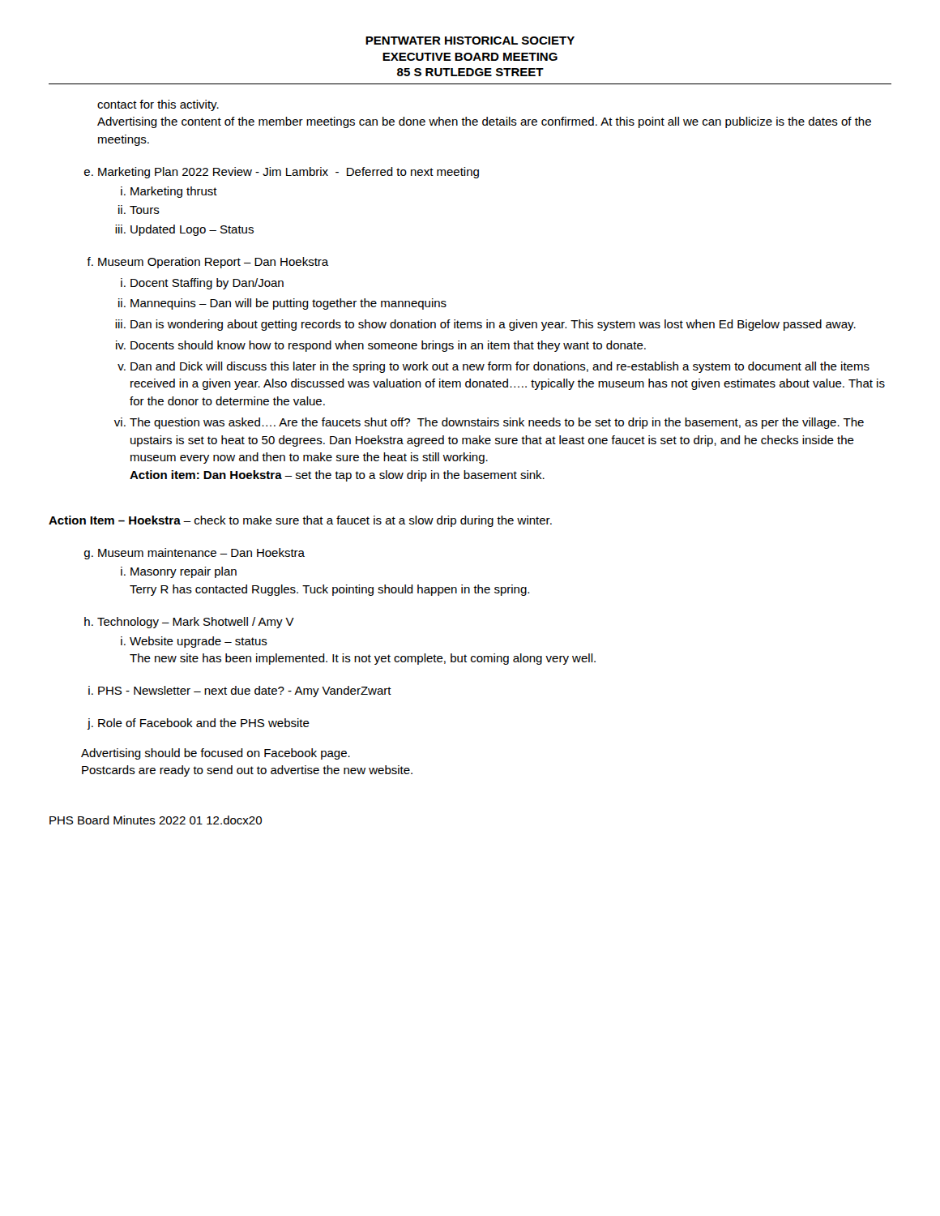PENTWATER HISTORICAL SOCIETY
EXECUTIVE BOARD MEETING
85 S RUTLEDGE STREET
contact for this activity.
Advertising the content of the member meetings can be done when the details are confirmed. At this point all we can publicize is the dates of the meetings.
Marketing Plan 2022 Review - Jim Lambrix - Deferred to next meeting
Marketing thrust
Tours
Updated Logo – Status
Museum Operation Report – Dan Hoekstra
Docent Staffing by Dan/Joan
Mannequins – Dan will be putting together the mannequins
Dan is wondering about getting records to show donation of items in a given year. This system was lost when Ed Bigelow passed away.
Docents should know how to respond when someone brings in an item that they want to donate.
Dan and Dick will discuss this later in the spring to work out a new form for donations, and re-establish a system to document all the items received in a given year. Also discussed was valuation of item donated….. typically the museum has not given estimates about value. That is for the donor to determine the value.
The question was asked…. Are the faucets shut off? The downstairs sink needs to be set to drip in the basement, as per the village. The upstairs is set to heat to 50 degrees. Dan Hoekstra agreed to make sure that at least one faucet is set to drip, and he checks inside the museum every now and then to make sure the heat is still working.
Action item: Dan Hoekstra – set the tap to a slow drip in the basement sink.
Action Item – Hoekstra – check to make sure that a faucet is at a slow drip during the winter.
Museum maintenance – Dan Hoekstra
Masonry repair plan
Terry R has contacted Ruggles. Tuck pointing should happen in the spring.
Technology – Mark Shotwell / Amy V
Website upgrade – status
The new site has been implemented. It is not yet complete, but coming along very well.
PHS - Newsletter – next due date? - Amy VanderZwart
Role of Facebook and the PHS website
Advertising should be focused on Facebook page.
Postcards are ready to send out to advertise the new website.
PHS Board Minutes 2022 01 12.docx20